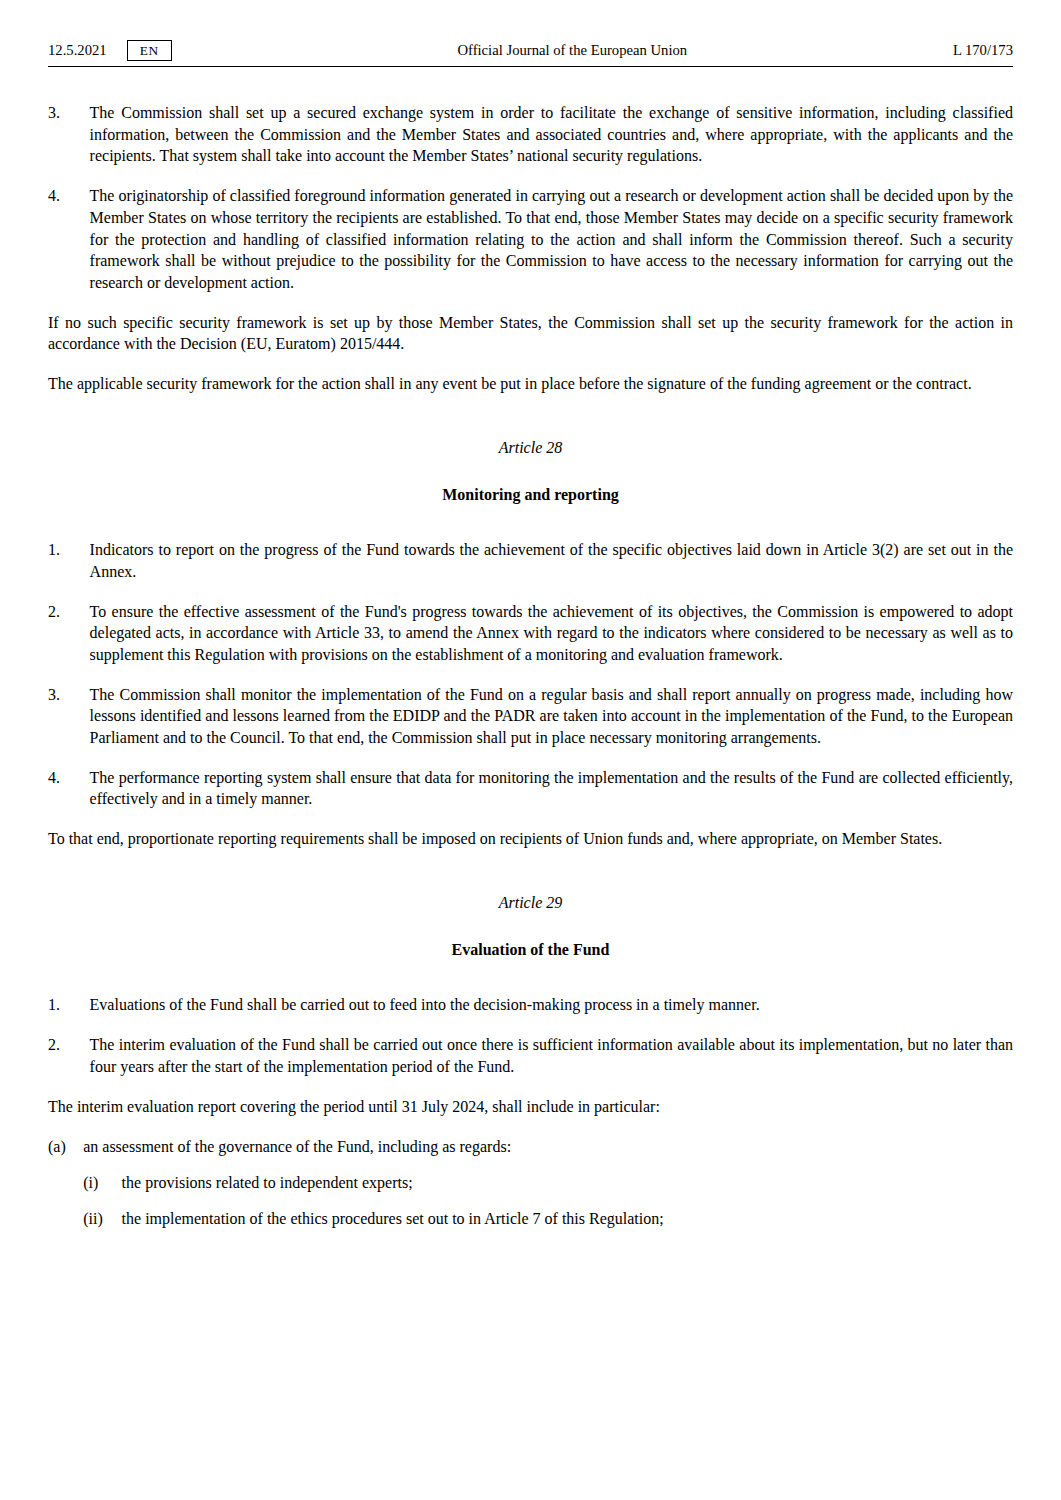12.5.2021 EN Official Journal of the European Union L 170/173
3. The Commission shall set up a secured exchange system in order to facilitate the exchange of sensitive information, including classified information, between the Commission and the Member States and associated countries and, where appropriate, with the applicants and the recipients. That system shall take into account the Member States’ national security regulations.
4. The originatorship of classified foreground information generated in carrying out a research or development action shall be decided upon by the Member States on whose territory the recipients are established. To that end, those Member States may decide on a specific security framework for the protection and handling of classified information relating to the action and shall inform the Commission thereof. Such a security framework shall be without prejudice to the possibility for the Commission to have access to the necessary information for carrying out the research or development action.
If no such specific security framework is set up by those Member States, the Commission shall set up the security framework for the action in accordance with the Decision (EU, Euratom) 2015/444.
The applicable security framework for the action shall in any event be put in place before the signature of the funding agreement or the contract.
Article 28
Monitoring and reporting
1. Indicators to report on the progress of the Fund towards the achievement of the specific objectives laid down in Article 3(2) are set out in the Annex.
2. To ensure the effective assessment of the Fund's progress towards the achievement of its objectives, the Commission is empowered to adopt delegated acts, in accordance with Article 33, to amend the Annex with regard to the indicators where considered to be necessary as well as to supplement this Regulation with provisions on the establishment of a monitoring and evaluation framework.
3. The Commission shall monitor the implementation of the Fund on a regular basis and shall report annually on progress made, including how lessons identified and lessons learned from the EDIDP and the PADR are taken into account in the implementation of the Fund, to the European Parliament and to the Council. To that end, the Commission shall put in place necessary monitoring arrangements.
4. The performance reporting system shall ensure that data for monitoring the implementation and the results of the Fund are collected efficiently, effectively and in a timely manner.
To that end, proportionate reporting requirements shall be imposed on recipients of Union funds and, where appropriate, on Member States.
Article 29
Evaluation of the Fund
1. Evaluations of the Fund shall be carried out to feed into the decision-making process in a timely manner.
2. The interim evaluation of the Fund shall be carried out once there is sufficient information available about its implementation, but no later than four years after the start of the implementation period of the Fund.
The interim evaluation report covering the period until 31 July 2024, shall include in particular:
(a) an assessment of the governance of the Fund, including as regards:
(i) the provisions related to independent experts;
(ii) the implementation of the ethics procedures set out to in Article 7 of this Regulation;